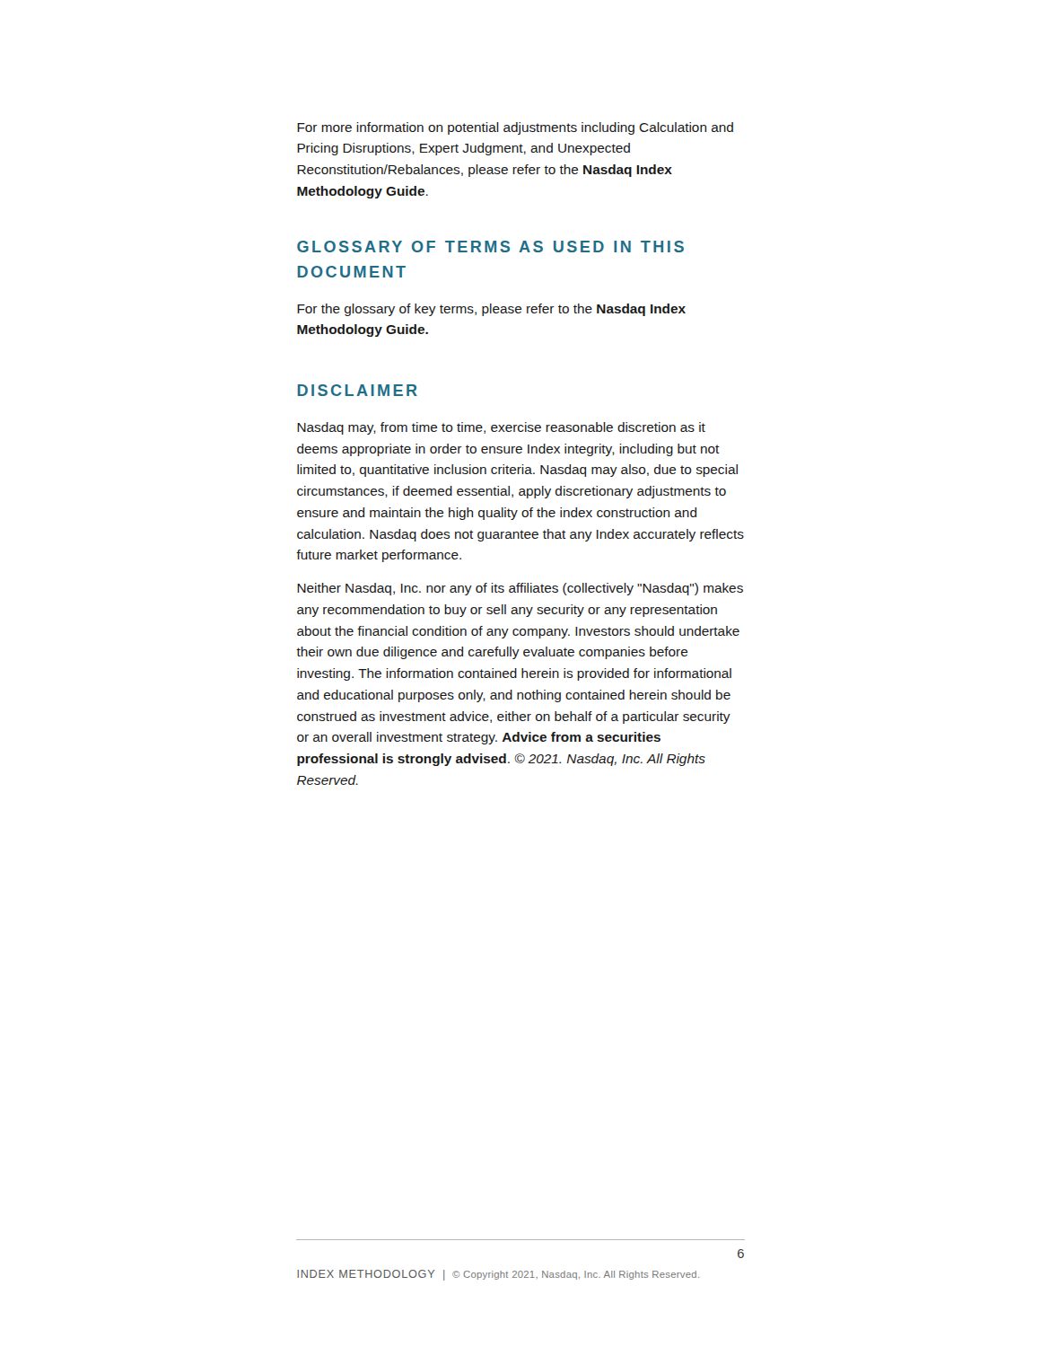For more information on potential adjustments including Calculation and Pricing Disruptions, Expert Judgment, and Unexpected Reconstitution/Rebalances, please refer to the Nasdaq Index Methodology Guide.
GLOSSARY OF TERMS AS USED IN THIS DOCUMENT
For the glossary of key terms, please refer to the Nasdaq Index Methodology Guide.
DISCLAIMER
Nasdaq may, from time to time, exercise reasonable discretion as it deems appropriate in order to ensure Index integrity, including but not limited to, quantitative inclusion criteria. Nasdaq may also, due to special circumstances, if deemed essential, apply discretionary adjustments to ensure and maintain the high quality of the index construction and calculation. Nasdaq does not guarantee that any Index accurately reflects future market performance.
Neither Nasdaq, Inc. nor any of its affiliates (collectively "Nasdaq") makes any recommendation to buy or sell any security or any representation about the financial condition of any company. Investors should undertake their own due diligence and carefully evaluate companies before investing. The information contained herein is provided for informational and educational purposes only, and nothing contained herein should be construed as investment advice, either on behalf of a particular security or an overall investment strategy. Advice from a securities professional is strongly advised. © 2021. Nasdaq, Inc. All Rights Reserved.
6
INDEX METHODOLOGY | © Copyright 2021, Nasdaq, Inc. All Rights Reserved.